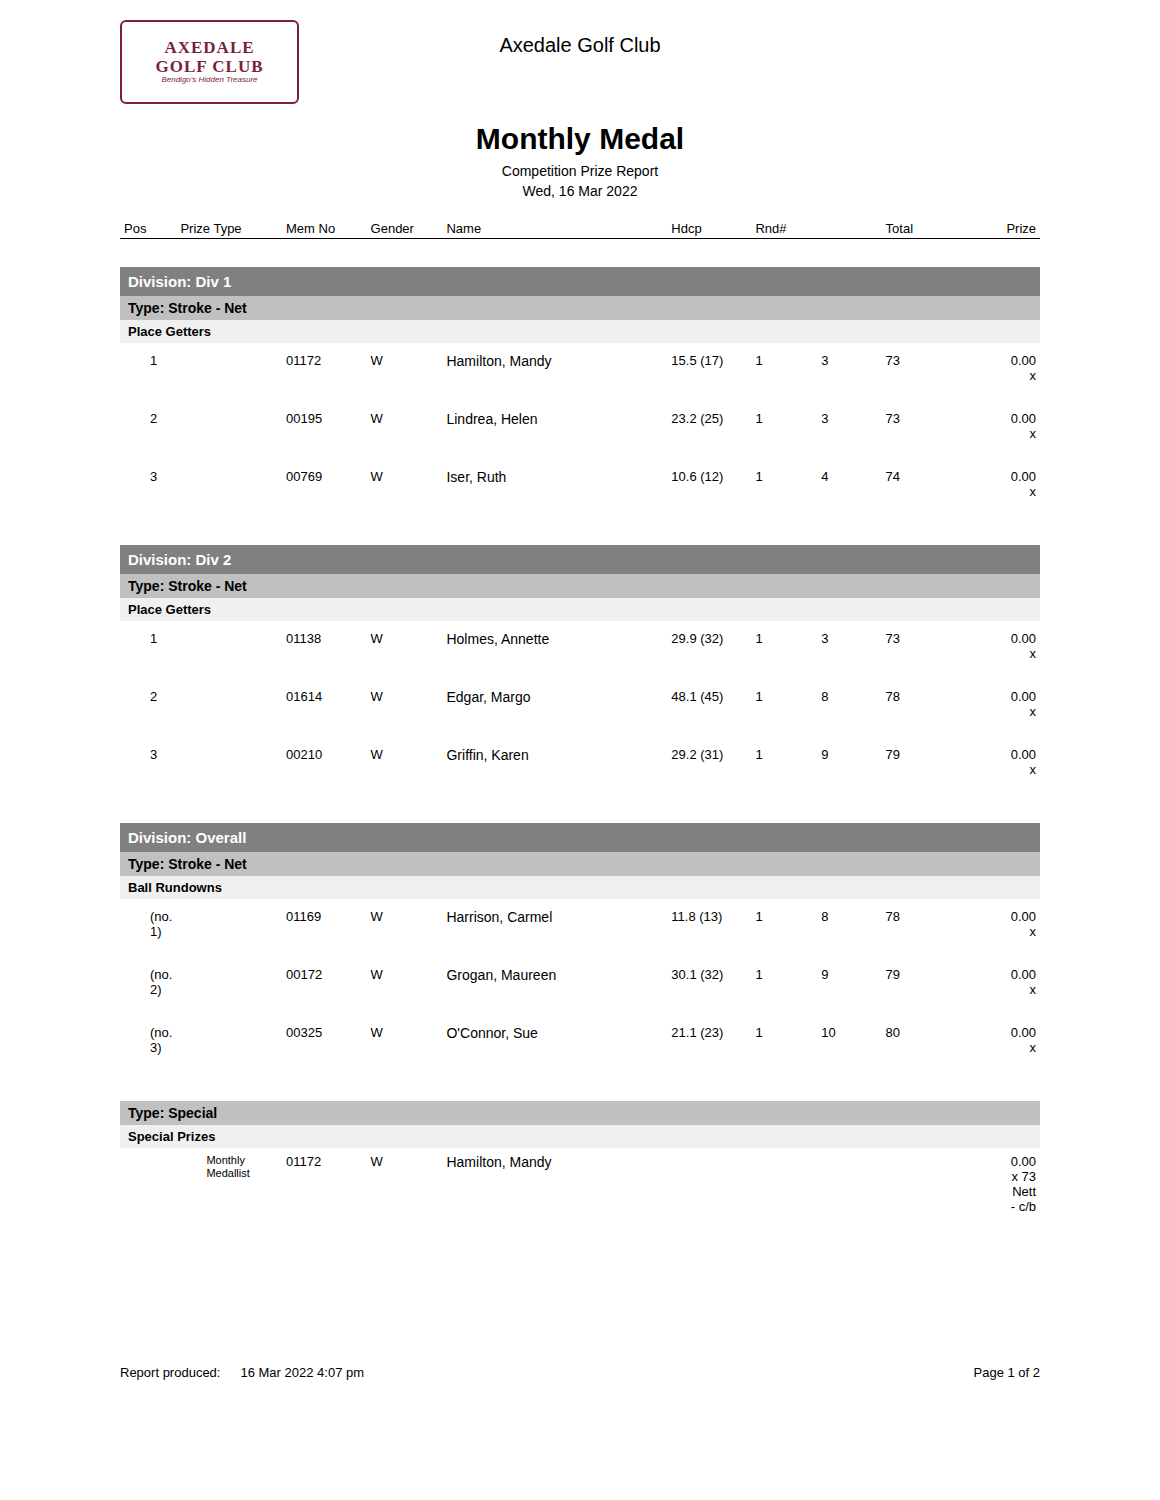AXEDALE
GOLF CLUB
Bendigo's Hidden Treasure
Axedale Golf Club
Monthly Medal
Competition Prize Report
Wed, 16 Mar 2022
| Pos | Prize Type | Mem No | Gender | Name | Hdcp | Rnd# | | Total | Prize |
| --- | --- | --- | --- | --- | --- | --- | --- | --- | --- |
| Division: Div 1 |
| Type: Stroke - Net |
| Place Getters |
| 1 | | 01172 | W | Hamilton, Mandy | 15.5 (17) | 1 | 3 | 73 | 0.00 x |
| 2 | | 00195 | W | Lindrea, Helen | 23.2 (25) | 1 | 3 | 73 | 0.00 x |
| 3 | | 00769 | W | Iser, Ruth | 10.6 (12) | 1 | 4 | 74 | 0.00 x |
| Division: Div 2 |
| Type: Stroke - Net |
| Place Getters |
| 1 | | 01138 | W | Holmes, Annette | 29.9 (32) | 1 | 3 | 73 | 0.00 x |
| 2 | | 01614 | W | Edgar, Margo | 48.1 (45) | 1 | 8 | 78 | 0.00 x |
| 3 | | 00210 | W | Griffin, Karen | 29.2 (31) | 1 | 9 | 79 | 0.00 x |
| Division: Overall |
| Type: Stroke - Net |
| Ball Rundowns |
| (no. 1) | | 01169 | W | Harrison, Carmel | 11.8 (13) | 1 | 8 | 78 | 0.00 x |
| (no. 2) | | 00172 | W | Grogan, Maureen | 30.1 (32) | 1 | 9 | 79 | 0.00 x |
| (no. 3) | | 00325 | W | O'Connor, Sue | 21.1 (23) | 1 | 10 | 80 | 0.00 x |
| Type: Special |
| Special Prizes |
| | Monthly Medallist | 01172 | W | Hamilton, Mandy | | | | | 0.00 x 73 Nett - c/b |
Report produced:16 Mar 2022 4:07 pm
Page 1 of 2